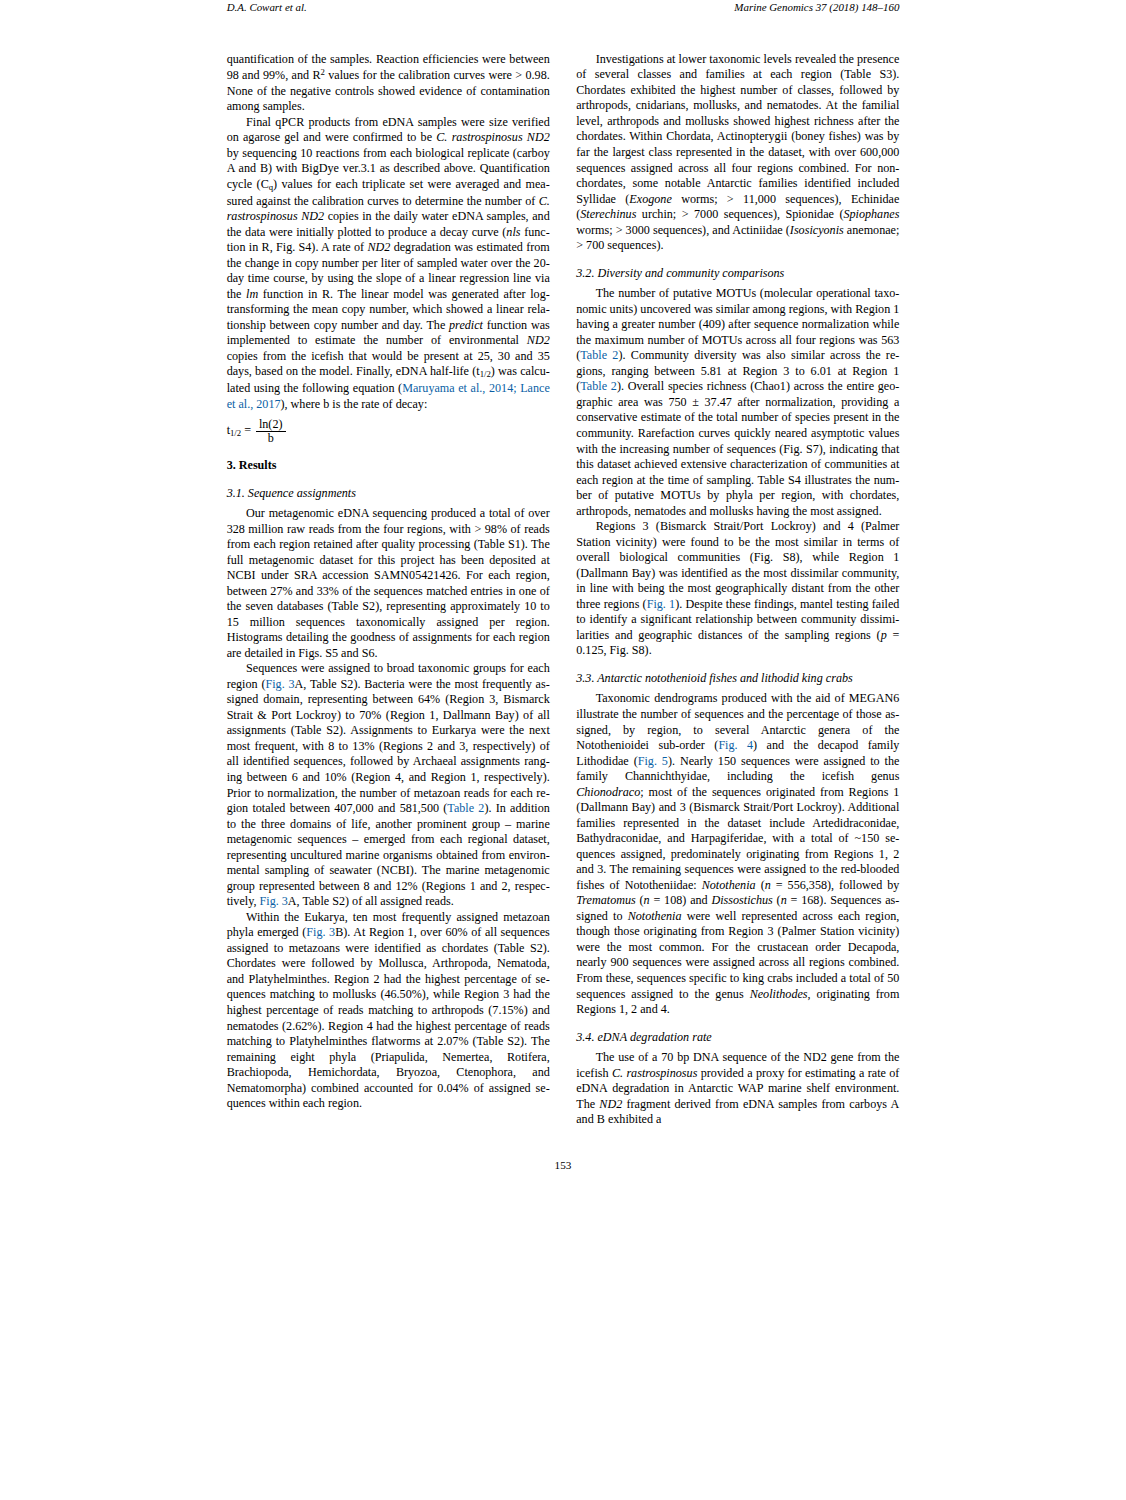D.A. Cowart et al.
Marine Genomics 37 (2018) 148–160
quantification of the samples. Reaction efficiencies were between 98 and 99%, and R2 values for the calibration curves were > 0.98. None of the negative controls showed evidence of contamination among samples.
Final qPCR products from eDNA samples were size verified on agarose gel and were confirmed to be C. rastrospinosus ND2 by sequencing 10 reactions from each biological replicate (carboy A and B) with BigDye ver.3.1 as described above. Quantification cycle (Cq) values for each triplicate set were averaged and measured against the calibration curves to determine the number of C. rastrospinosus ND2 copies in the daily water eDNA samples, and the data were initially plotted to produce a decay curve (nls function in R, Fig. S4). A rate of ND2 degradation was estimated from the change in copy number per liter of sampled water over the 20-day time course, by using the slope of a linear regression line via the lm function in R. The linear model was generated after log-transforming the mean copy number, which showed a linear relationship between copy number and day. The predict function was implemented to estimate the number of environmental ND2 copies from the icefish that would be present at 25, 30 and 35 days, based on the model. Finally, eDNA half-life (t1/2) was calculated using the following equation (Maruyama et al., 2014; Lance et al., 2017), where b is the rate of decay:
t1/2 = ln(2) b
3. Results
3.1. Sequence assignments
Our metagenomic eDNA sequencing produced a total of over 328 million raw reads from the four regions, with > 98% of reads from each region retained after quality processing (Table S1). The full metagenomic dataset for this project has been deposited at NCBI under SRA accession SAMN05421426. For each region, between 27% and 33% of the sequences matched entries in one of the seven databases (Table S2), representing approximately 10 to 15 million sequences taxonomically assigned per region. Histograms detailing the goodness of assignments for each region are detailed in Figs. S5 and S6.
Sequences were assigned to broad taxonomic groups for each region (Fig. 3 A, Table S2). Bacteria were the most frequently assigned domain, representing between 64% (Region 3, Bismarck Strait & Port Lockroy) to 70% (Region 1, Dallmann Bay) of all assignments (Table S2). Assignments to Eurkarya were the next most frequent, with 8 to 13% (Regions 2 and 3, respectively) of all identified sequences, followed by Archaeal assignments ranging between 6 and 10% (Region 4, and Region 1, respectively). Prior to normalization, the number of metazoan reads for each region totaled between 407,000 and 581,500 (Table 2). In addition to the three domains of life, another prominent group – marine metagenomic sequences – emerged from each regional dataset, representing uncultured marine organisms obtained from environmental sampling of seawater (NCBI). The marine metagenomic group represented between 8 and 12% (Regions 1 and 2, respectively, Fig. 3 A, Table S2) of all assigned reads.
Within the Eukarya, ten most frequently assigned metazoan phyla emerged (Fig. 3 B). At Region 1, over 60% of all sequences assigned to metazoans were identified as chordates (Table S2). Chordates were followed by Mollusca, Arthropoda, Nematoda, and Platyhelminthes. Region 2 had the highest percentage of sequences matching to mollusks (46.50%), while Region 3 had the highest percentage of reads matching to arthropods (7.15%) and nematodes (2.62%). Region 4 had the highest percentage of reads matching to Platyhelminthes flatworms at 2.07% (Table S2). The remaining eight phyla (Priapulida, Nemertea, Rotifera, Brachiopoda, Hemichordata, Bryozoa, Ctenophora, and Nematomorpha) combined accounted for 0.04% of assigned sequences within each region.
Investigations at lower taxonomic levels revealed the presence of several classes and families at each region (Table S3). Chordates exhibited the highest number of classes, followed by arthropods, cnidarians, mollusks, and nematodes. At the familial level, arthropods and mollusks showed highest richness after the chordates. Within Chordata, Actinopterygii (boney fishes) was by far the largest class represented in the dataset, with over 600,000 sequences assigned across all four regions combined. For non-chordates, some notable Antarctic families identified included Syllidae (Exogone worms; > 11,000 sequences), Echinidae (Sterechinus urchin; > 7000 sequences), Spionidae (Spiophanes worms; > 3000 sequences), and Actiniidae (Isosicyonis anemonae; > 700 sequences).
3.2. Diversity and community comparisons
The number of putative MOTUs (molecular operational taxonomic units) uncovered was similar among regions, with Region 1 having a greater number (409) after sequence normalization while the maximum number of MOTUs across all four regions was 563 (Table 2). Community diversity was also similar across the regions, ranging between 5.81 at Region 3 to 6.01 at Region 1 (Table 2). Overall species richness (Chao1) across the entire geographic area was 750 ± 37.47 after normalization, providing a conservative estimate of the total number of species present in the community. Rarefaction curves quickly neared asymptotic values with the increasing number of sequences (Fig. S7), indicating that this dataset achieved extensive characterization of communities at each region at the time of sampling. Table S4 illustrates the number of putative MOTUs by phyla per region, with chordates, arthropods, nematodes and mollusks having the most assigned.
Regions 3 (Bismarck Strait/Port Lockroy) and 4 (Palmer Station vicinity) were found to be the most similar in terms of overall biological communities (Fig. S8), while Region 1 (Dallmann Bay) was identified as the most dissimilar community, in line with being the most geographically distant from the other three regions (Fig. 1). Despite these findings, mantel testing failed to identify a significant relationship between community dissimilarities and geographic distances of the sampling regions (p = 0.125, Fig. S8).
3.3. Antarctic notothenioid fishes and lithodid king crabs
Taxonomic dendrograms produced with the aid of MEGAN6 illustrate the number of sequences and the percentage of those assigned, by region, to several Antarctic genera of the Notothenioidei sub-order (Fig. 4) and the decapod family Lithodidae (Fig. 5). Nearly 150 sequences were assigned to the family Channichthyidae, including the icefish genus Chionodraco; most of the sequences originated from Regions 1 (Dallmann Bay) and 3 (Bismarck Strait/Port Lockroy). Additional families represented in the dataset include Artedidraconidae, Bathydraconidae, and Harpagiferidae, with a total of ~150 sequences assigned, predominately originating from Regions 1, 2 and 3. The remaining sequences were assigned to the red-blooded fishes of Nototheniidae: Notothenia (n = 556,358), followed by Trematomus (n = 108) and Dissostichus (n = 168). Sequences assigned to Notothenia were well represented across each region, though those originating from Region 3 (Palmer Station vicinity) were the most common. For the crustacean order Decapoda, nearly 900 sequences were assigned across all regions combined. From these, sequences specific to king crabs included a total of 50 sequences assigned to the genus Neolithodes, originating from Regions 1, 2 and 4.
3.4. eDNA degradation rate
The use of a 70 bp DNA sequence of the ND2 gene from the icefish C. rastrospinosus provided a proxy for estimating a rate of eDNA degradation in Antarctic WAP marine shelf environment. The ND2 fragment derived from eDNA samples from carboys A and B exhibited a
153